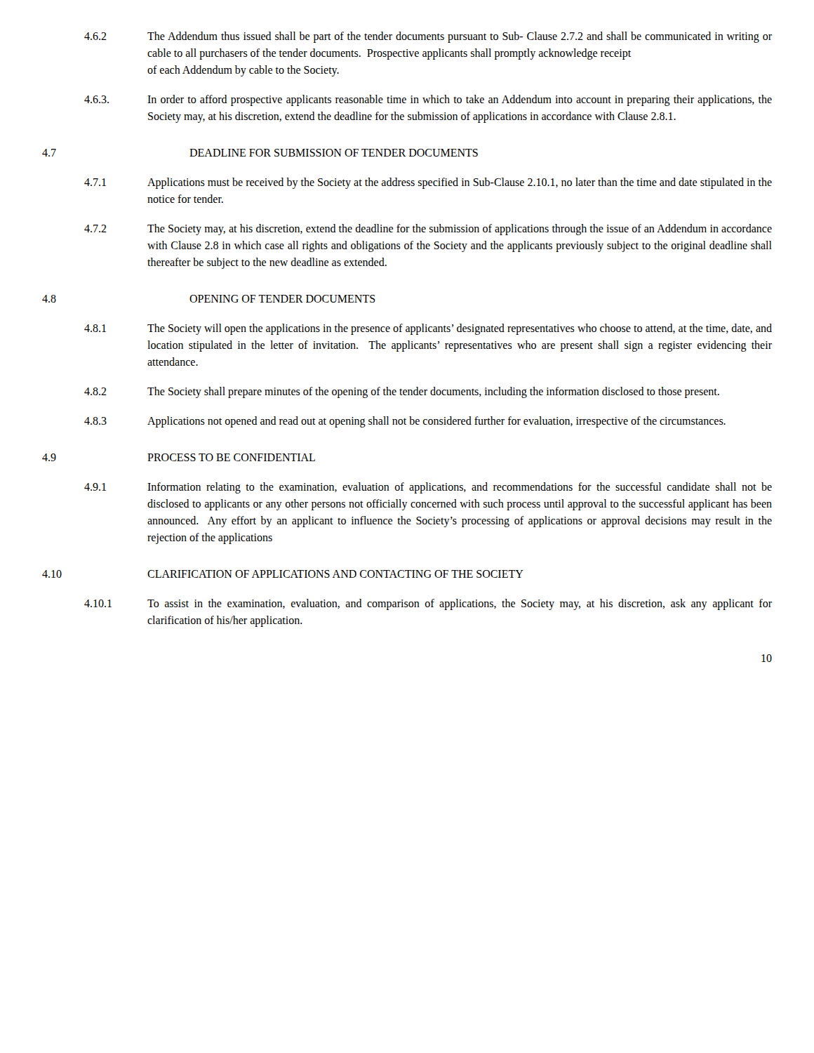4.6.2
The Addendum thus issued shall be part of the tender documents pursuant to Sub- Clause 2.7.2 and shall be communicated in writing or cable to all purchasers of the tender documents. Prospective applicants shall promptly acknowledge receipt
of each Addendum by cable to the Society.
4.6.3.
In order to afford prospective applicants reasonable time in which to take an Addendum into account in preparing their applications, the Society may, at his discretion, extend the deadline for the submission of applications in accordance with Clause 2.8.1.
4.7
Deadline for submission of tender documents
4.7.1
Applications must be received by the Society at the address specified in Sub-Clause 2.10.1, no later than the time and date stipulated in the notice for tender.
4.7.2
The Society may, at his discretion, extend the deadline for the submission of applications through the issue of an Addendum in accordance with Clause 2.8 in which case all rights and obligations of the Society and the applicants previously subject to the original deadline shall thereafter be subject to the new deadline as extended.
4.8
Opening of tender documents
4.8.1
The Society will open the applications in the presence of applicants’ designated representatives who choose to attend, at the time, date, and location stipulated in the letter of invitation. The applicants’ representatives who are present shall sign a register evidencing their attendance.
4.8.2
The Society shall prepare minutes of the opening of the tender documents, including the information disclosed to those present.
4.8.3
Applications not opened and read out at opening shall not be considered further for evaluation, irrespective of the circumstances.
4.9
Process to be confidential
4.9.1
Information relating to the examination, evaluation of applications, and recommendations for the successful candidate shall not be disclosed to applicants or any other persons not officially concerned with such process until approval to the successful applicant has been announced. Any effort by an applicant to influence the Society’s processing of applications or approval decisions may result in the rejection of the applications
4.10
Clarification of applications and contacting of the Society
4.10.1
To assist in the examination, evaluation, and comparison of applications, the Society may, at his discretion, ask any applicant for clarification of his/her application.
10